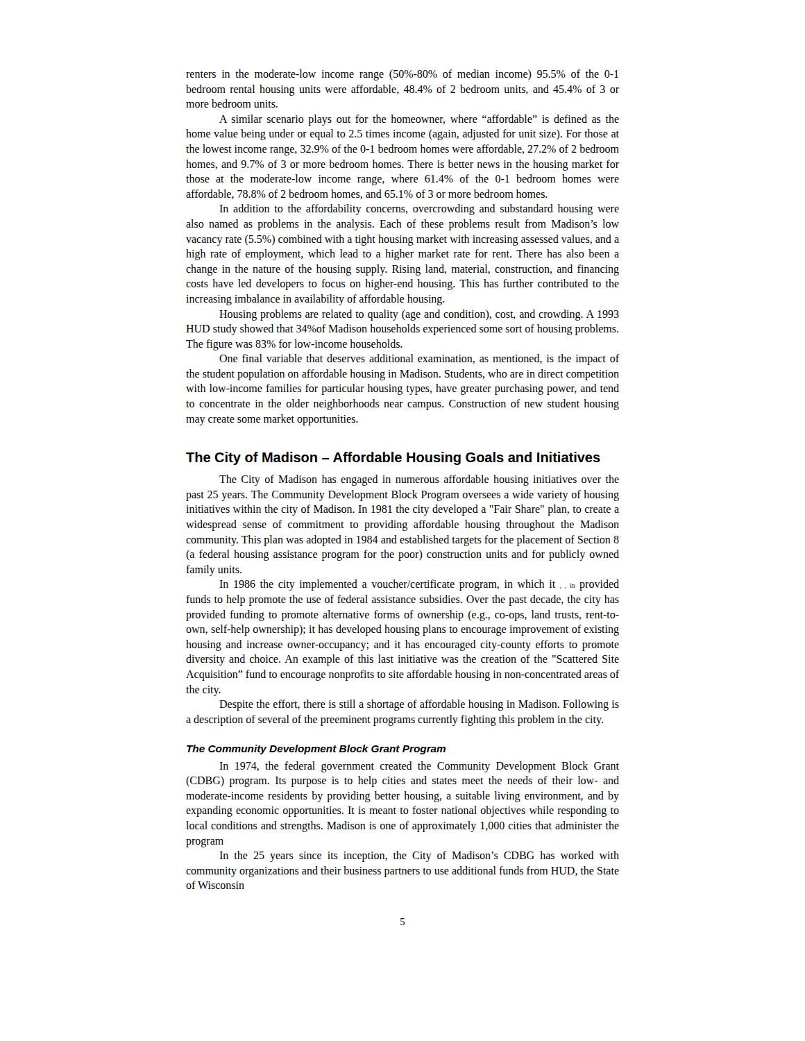renters in the moderate-low income range (50%-80% of median income) 95.5% of the 0-1 bedroom rental housing units were affordable, 48.4% of 2 bedroom units, and 45.4% of 3 or more bedroom units.
A similar scenario plays out for the homeowner, where “affordable” is defined as the home value being under or equal to 2.5 times income (again, adjusted for unit size). For those at the lowest income range, 32.9% of the 0-1 bedroom homes were affordable, 27.2% of 2 bedroom homes, and 9.7% of 3 or more bedroom homes. There is better news in the housing market for those at the moderate-low income range, where 61.4% of the 0-1 bedroom homes were affordable, 78.8% of 2 bedroom homes, and 65.1% of 3 or more bedroom homes.
In addition to the affordability concerns, overcrowding and substandard housing were also named as problems in the analysis. Each of these problems result from Madison’s low vacancy rate (5.5%) combined with a tight housing market with increasing assessed values, and a high rate of employment, which lead to a higher market rate for rent. There has also been a change in the nature of the housing supply. Rising land, material, construction, and financing costs have led developers to focus on higher-end housing. This has further contributed to the increasing imbalance in availability of affordable housing.
Housing problems are related to quality (age and condition), cost, and crowding. A 1993 HUD study showed that 34%of Madison households experienced some sort of housing problems. The figure was 83% for low-income households.
One final variable that deserves additional examination, as mentioned, is the impact of the student population on affordable housing in Madison. Students, who are in direct competition with low-income families for particular housing types, have greater purchasing power, and tend to concentrate in the older neighborhoods near campus. Construction of new student housing may create some market opportunities.
The City of Madison – Affordable Housing Goals and Initiatives
The City of Madison has engaged in numerous affordable housing initiatives over the past 25 years. The Community Development Block Program oversees a wide variety of housing initiatives within the city of Madison. In 1981 the city developed a "Fair Share" plan, to create a widespread sense of commitment to providing affordable housing throughout the Madison community. This plan was adopted in 1984 and established targets for the placement of Section 8 (a federal housing assistance program for the poor) construction units and for publicly owned family units.
In 1986 the city implemented a voucher/certificate program, in which it , , in provided funds to help promote the use of federal assistance subsidies. Over the past decade, the city has provided funding to promote alternative forms of ownership (e.g., co-ops, land trusts, rent-to-own, self-help ownership); it has developed housing plans to encourage improvement of existing housing and increase owner-occupancy; and it has encouraged city-county efforts to promote diversity and choice. An example of this last initiative was the creation of the "Scattered Site Acquisition” fund to encourage nonprofits to site affordable housing in non-concentrated areas of the city.
Despite the effort, there is still a shortage of affordable housing in Madison. Following is a description of several of the preeminent programs currently fighting this problem in the city.
The Community Development Block Grant Program
In 1974, the federal government created the Community Development Block Grant (CDBG) program. Its purpose is to help cities and states meet the needs of their low- and moderate-income residents by providing better housing, a suitable living environment, and by expanding economic opportunities. It is meant to foster national objectives while responding to local conditions and strengths. Madison is one of approximately 1,000 cities that administer the program
In the 25 years since its inception, the City of Madison’s CDBG has worked with community organizations and their business partners to use additional funds from HUD, the State of Wisconsin
5